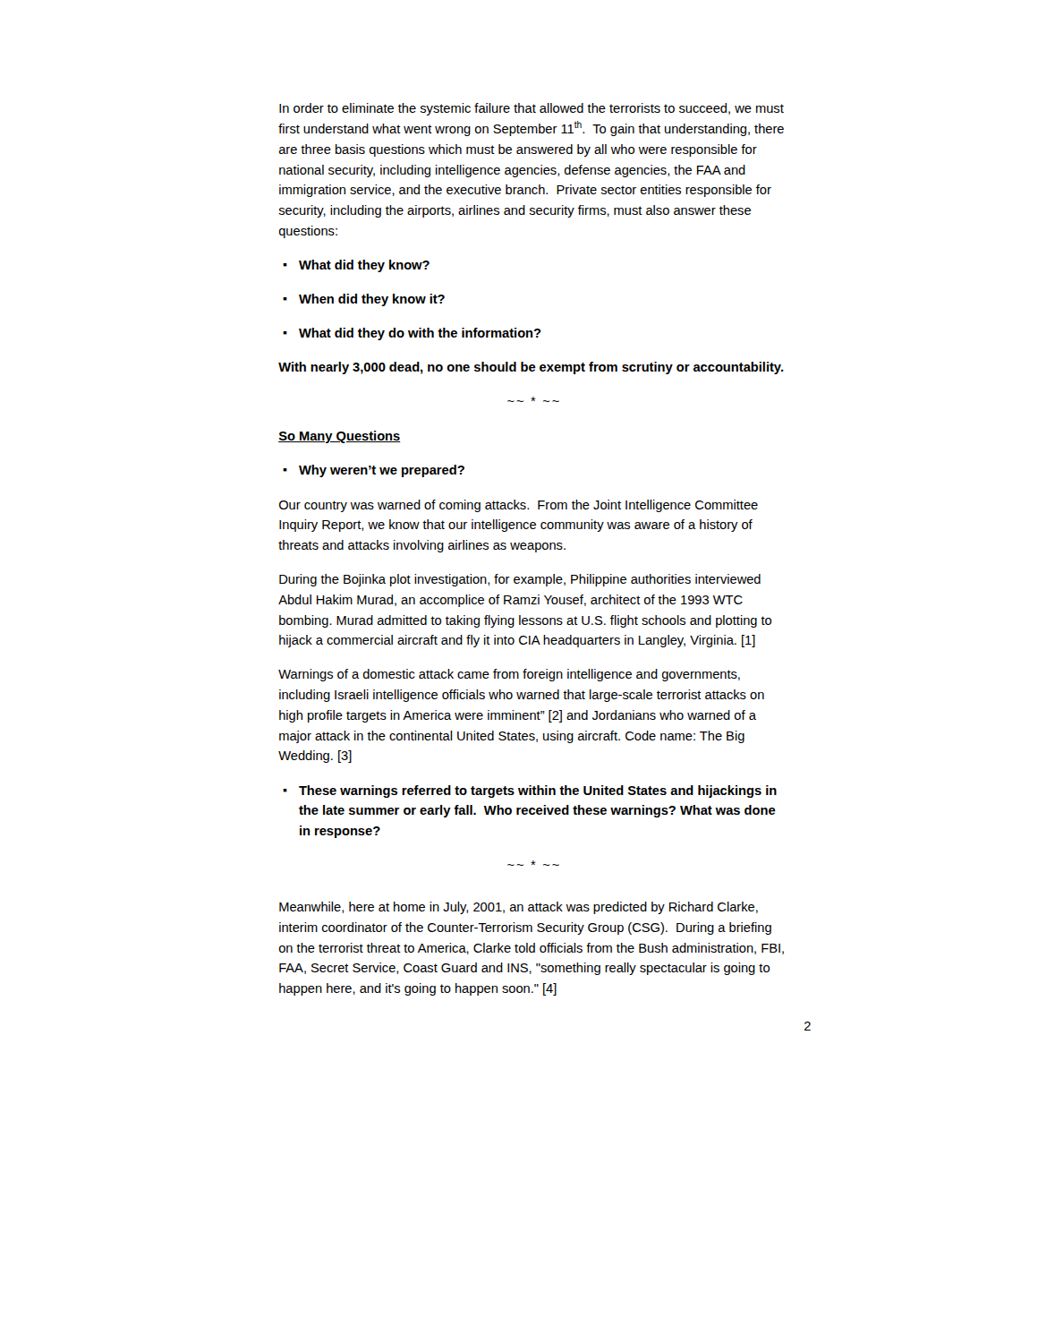In order to eliminate the systemic failure that allowed the terrorists to succeed, we must first understand what went wrong on September 11th. To gain that understanding, there are three basis questions which must be answered by all who were responsible for national security, including intelligence agencies, defense agencies, the FAA and immigration service, and the executive branch. Private sector entities responsible for security, including the airports, airlines and security firms, must also answer these questions:
What did they know?
When did they know it?
What did they do with the information?
With nearly 3,000 dead, no one should be exempt from scrutiny or accountability.
~~ * ~~
So Many Questions
Why weren’t we prepared?
Our country was warned of coming attacks. From the Joint Intelligence Committee Inquiry Report, we know that our intelligence community was aware of a history of threats and attacks involving airlines as weapons.
During the Bojinka plot investigation, for example, Philippine authorities interviewed Abdul Hakim Murad, an accomplice of Ramzi Yousef, architect of the 1993 WTC bombing. Murad admitted to taking flying lessons at U.S. flight schools and plotting to hijack a commercial aircraft and fly it into CIA headquarters in Langley, Virginia. [1]
Warnings of a domestic attack came from foreign intelligence and governments, including Israeli intelligence officials who warned that large-scale terrorist attacks on high profile targets in America were imminent” [2] and Jordanians who warned of a major attack in the continental United States, using aircraft. Code name: The Big Wedding. [3]
These warnings referred to targets within the United States and hijackings in the late summer or early fall. Who received these warnings? What was done in response?
~~ * ~~
Meanwhile, here at home in July, 2001, an attack was predicted by Richard Clarke, interim coordinator of the Counter-Terrorism Security Group (CSG). During a briefing on the terrorist threat to America, Clarke told officials from the Bush administration, FBI, FAA, Secret Service, Coast Guard and INS, "something really spectacular is going to happen here, and it's going to happen soon." [4]
2